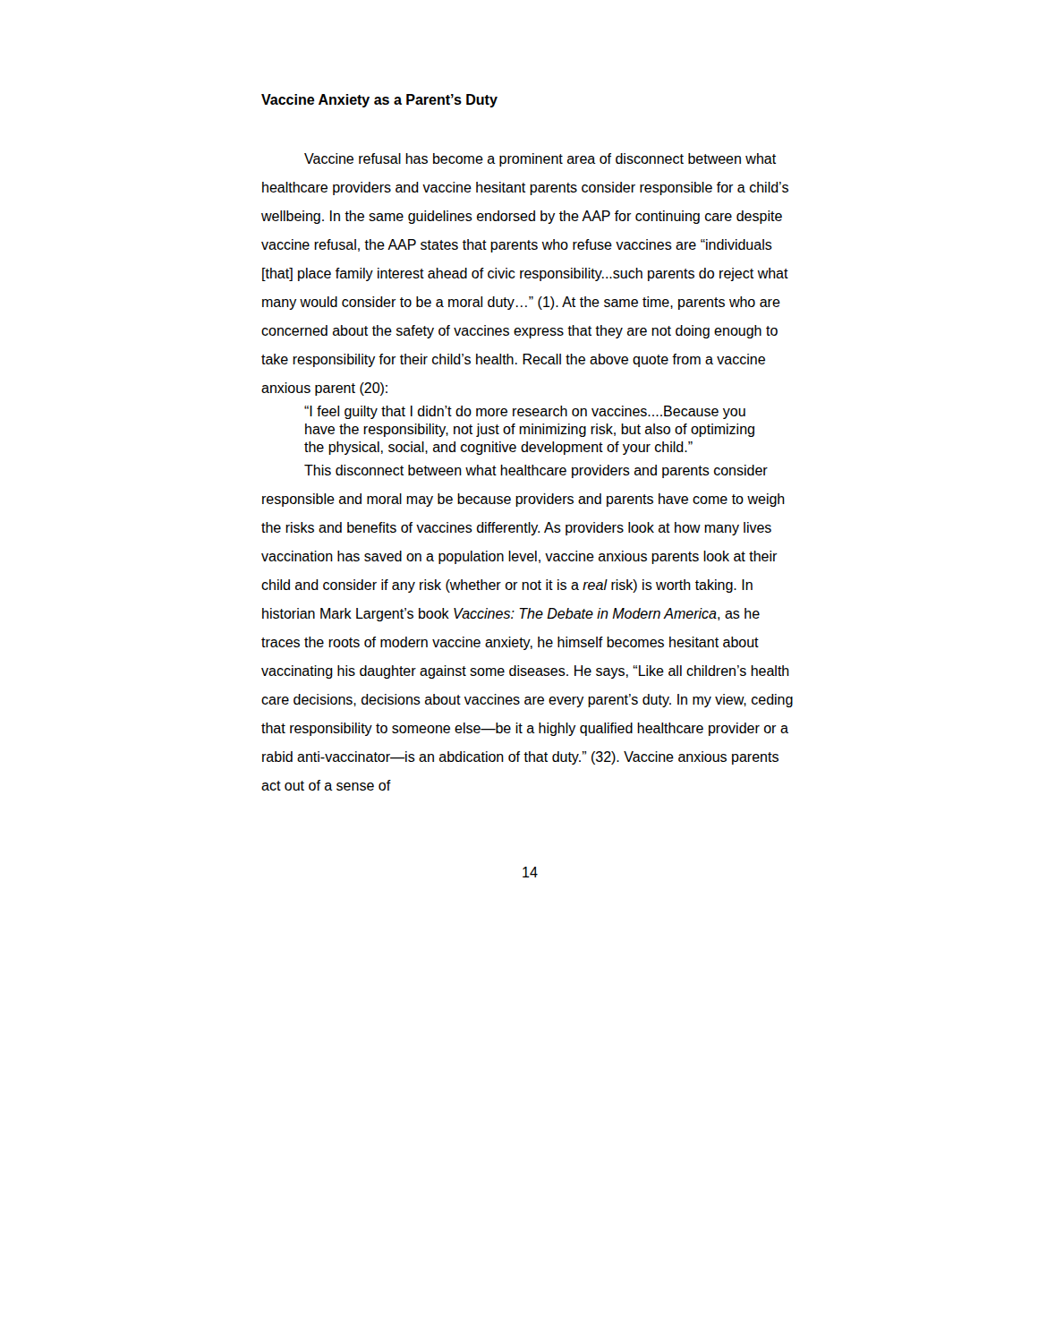Vaccine Anxiety as a Parent’s Duty
Vaccine refusal has become a prominent area of disconnect between what healthcare providers and vaccine hesitant parents consider responsible for a child’s wellbeing. In the same guidelines endorsed by the AAP for continuing care despite vaccine refusal, the AAP states that parents who refuse vaccines are “individuals [that] place family interest ahead of civic responsibility...such parents do reject what many would consider to be a moral duty…” (1). At the same time, parents who are concerned about the safety of vaccines express that they are not doing enough to take responsibility for their child’s health. Recall the above quote from a vaccine anxious parent (20):
“I feel guilty that I didn’t do more research on vaccines....Because you have the responsibility, not just of minimizing risk, but also of optimizing the physical, social, and cognitive development of your child.”
This disconnect between what healthcare providers and parents consider responsible and moral may be because providers and parents have come to weigh the risks and benefits of vaccines differently. As providers look at how many lives vaccination has saved on a population level, vaccine anxious parents look at their child and consider if any risk (whether or not it is a real risk) is worth taking. In historian Mark Largent’s book Vaccines: The Debate in Modern America, as he traces the roots of modern vaccine anxiety, he himself becomes hesitant about vaccinating his daughter against some diseases. He says, “Like all children’s health care decisions, decisions about vaccines are every parent’s duty. In my view, ceding that responsibility to someone else—be it a highly qualified healthcare provider or a rabid anti-vaccinator—is an abdication of that duty.” (32). Vaccine anxious parents act out of a sense of
14